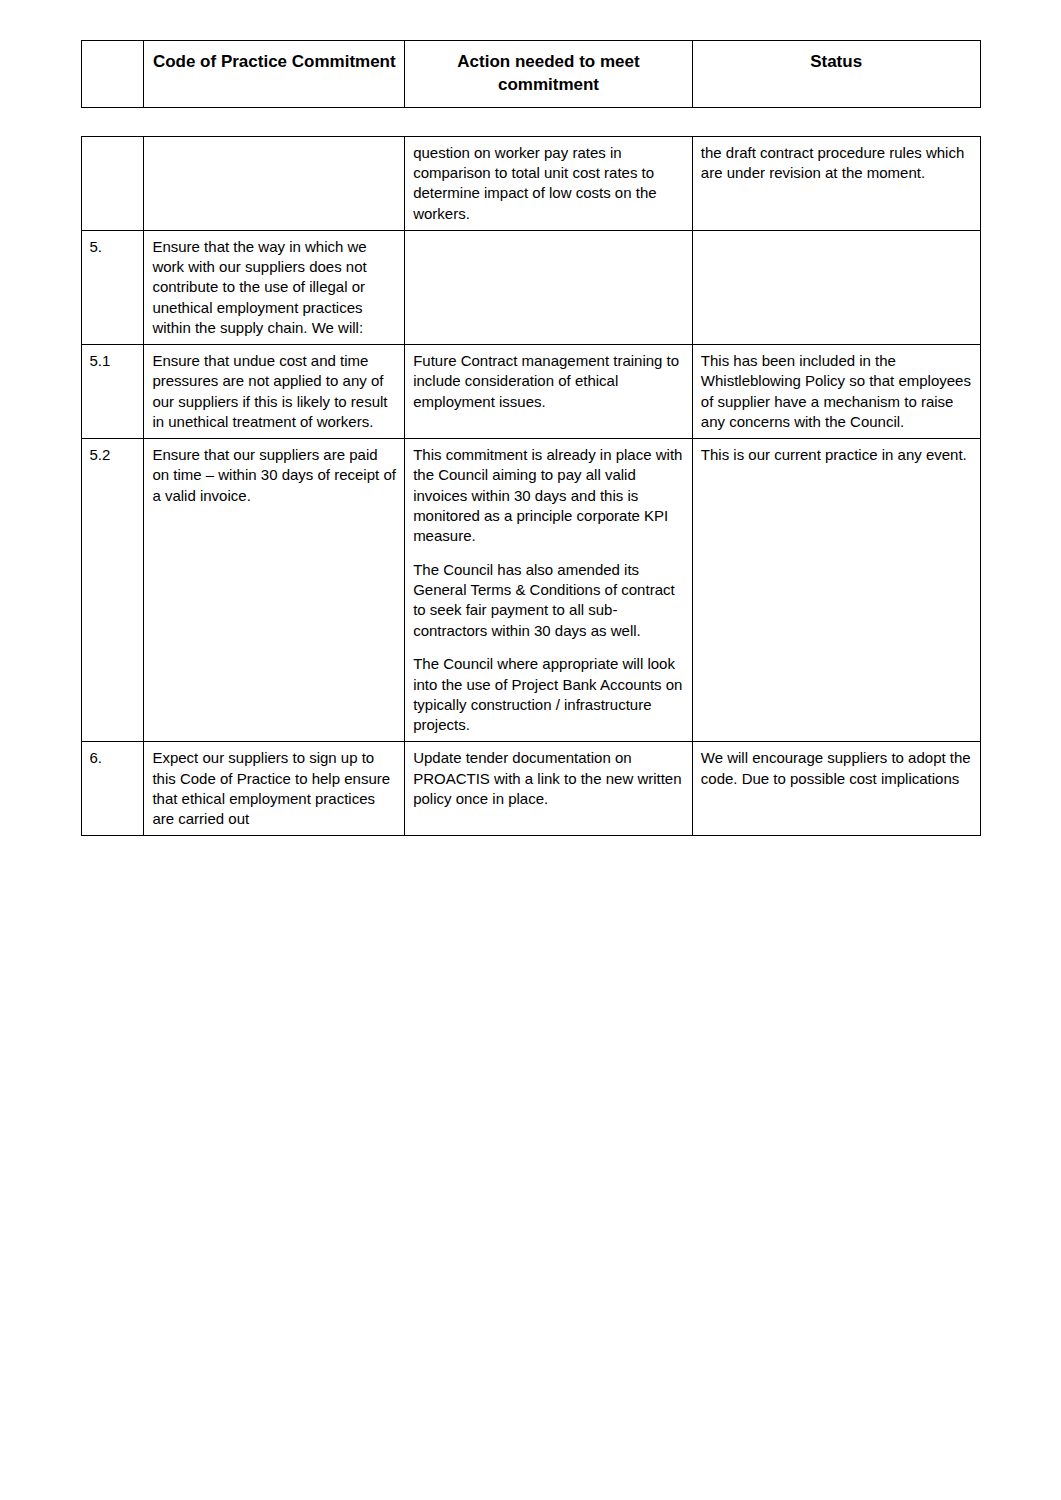| | Code of Practice Commitment | Action needed to meet commitment | Status |
| --- | --- | --- | --- |
| | | question on worker pay rates in comparison to total unit cost rates to determine impact of low costs on the workers. | the draft contract procedure rules which are under revision at the moment. |
| 5. | Ensure that the way in which we work with our suppliers does not contribute to the use of illegal or unethical employment practices within the supply chain. We will: | | |
| 5.1 | Ensure that undue cost and time pressures are not applied to any of our suppliers if this is likely to result in unethical treatment of workers. | Future Contract management training to include consideration of ethical employment issues. | This has been included in the Whistleblowing Policy so that employees of supplier have a mechanism to raise any concerns with the Council. |
| 5.2 | Ensure that our suppliers are paid on time – within 30 days of receipt of a valid invoice. | This commitment is already in place with the Council aiming to pay all valid invoices within 30 days and this is monitored as a principle corporate KPI measure. The Council has also amended its General Terms & Conditions of contract to seek fair payment to all sub-contractors within 30 days as well. The Council where appropriate will look into the use of Project Bank Accounts on typically construction / infrastructure projects. | This is our current practice in any event. |
| 6. | Expect our suppliers to sign up to this Code of Practice to help ensure that ethical employment practices are carried out | Update tender documentation on PROACTIS with a link to the new written policy once in place. | We will encourage suppliers to adopt the code. Due to possible cost implications |